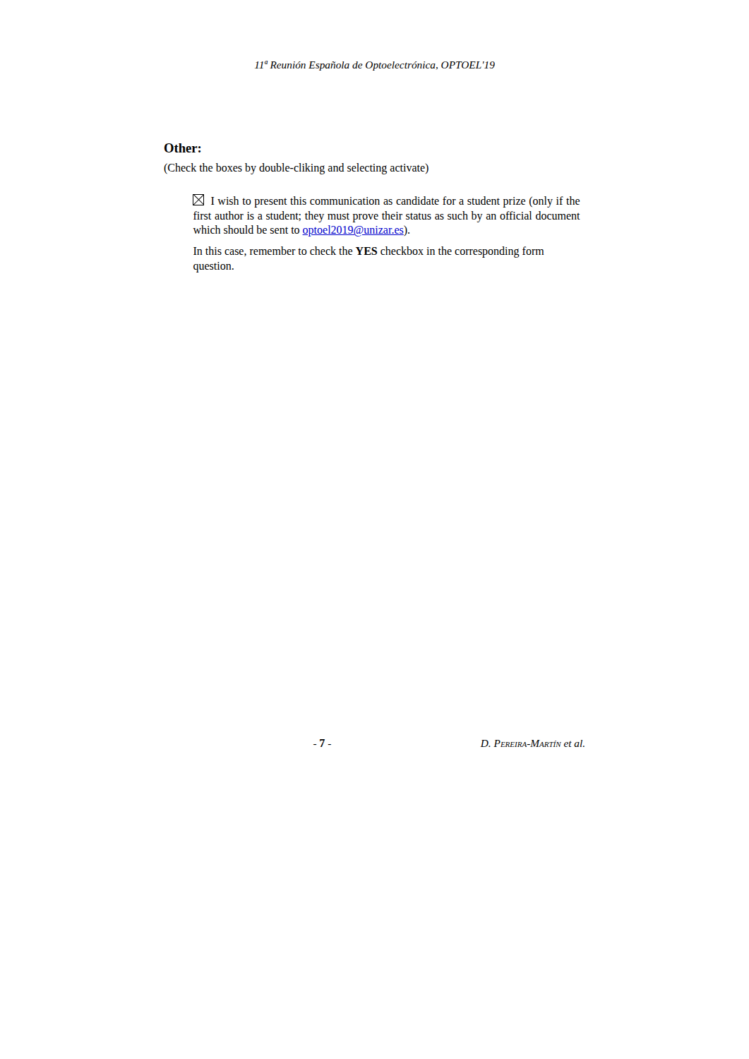11ª Reunión Española de Optoelectrónica, OPTOEL'19
Other:
(Check the boxes by double-cliking and selecting activate)
I wish to present this communication as candidate for a student prize (only if the first author is a student; they must prove their status as such by an official document which should be sent to optoel2019@unizar.es).
In this case, remember to check the YES checkbox in the corresponding form question.
- 7 -
D. Pereira-Martín et al.